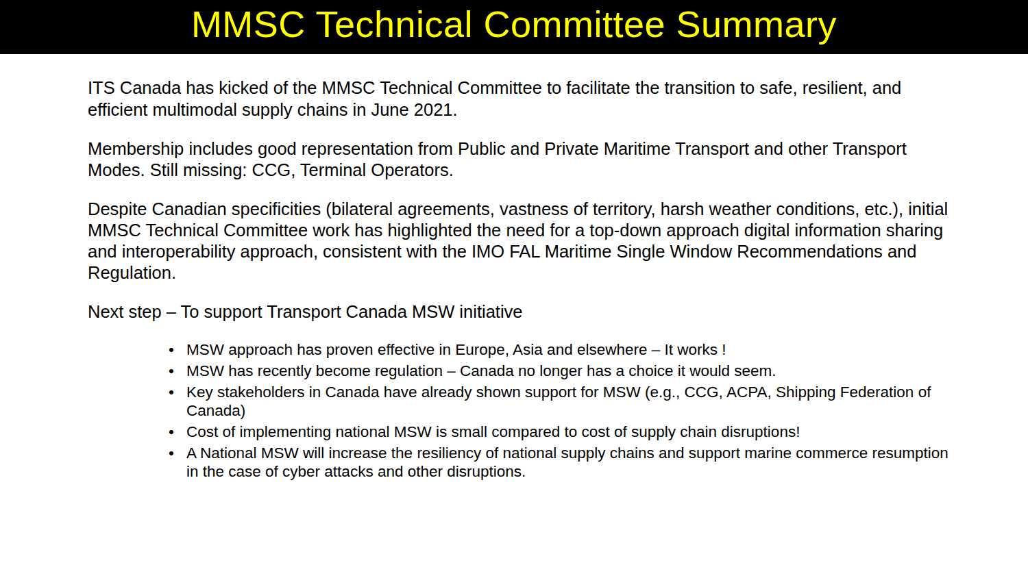MMSC Technical Committee Summary
ITS Canada has kicked of the MMSC Technical Committee to facilitate the transition to safe, resilient, and efficient multimodal supply chains in June 2021.
Membership includes good representation from Public and Private Maritime Transport and other Transport Modes. Still missing: CCG, Terminal Operators.
Despite Canadian specificities (bilateral agreements, vastness of territory, harsh weather conditions, etc.), initial MMSC Technical Committee work has highlighted the need for a top-down approach digital information sharing and interoperability approach, consistent with the IMO FAL Maritime Single Window Recommendations and Regulation.
Next step – To support Transport Canada MSW initiative
MSW approach has proven effective in Europe, Asia and elsewhere – It works !
MSW has recently become regulation – Canada no longer has a choice it would seem.
Key stakeholders in Canada have already shown support for MSW (e.g., CCG, ACPA, Shipping Federation of Canada)
Cost of implementing national MSW is small compared to cost of supply chain disruptions!
A National MSW will increase the resiliency of national supply chains and support marine commerce resumption in the case of cyber attacks and other disruptions.